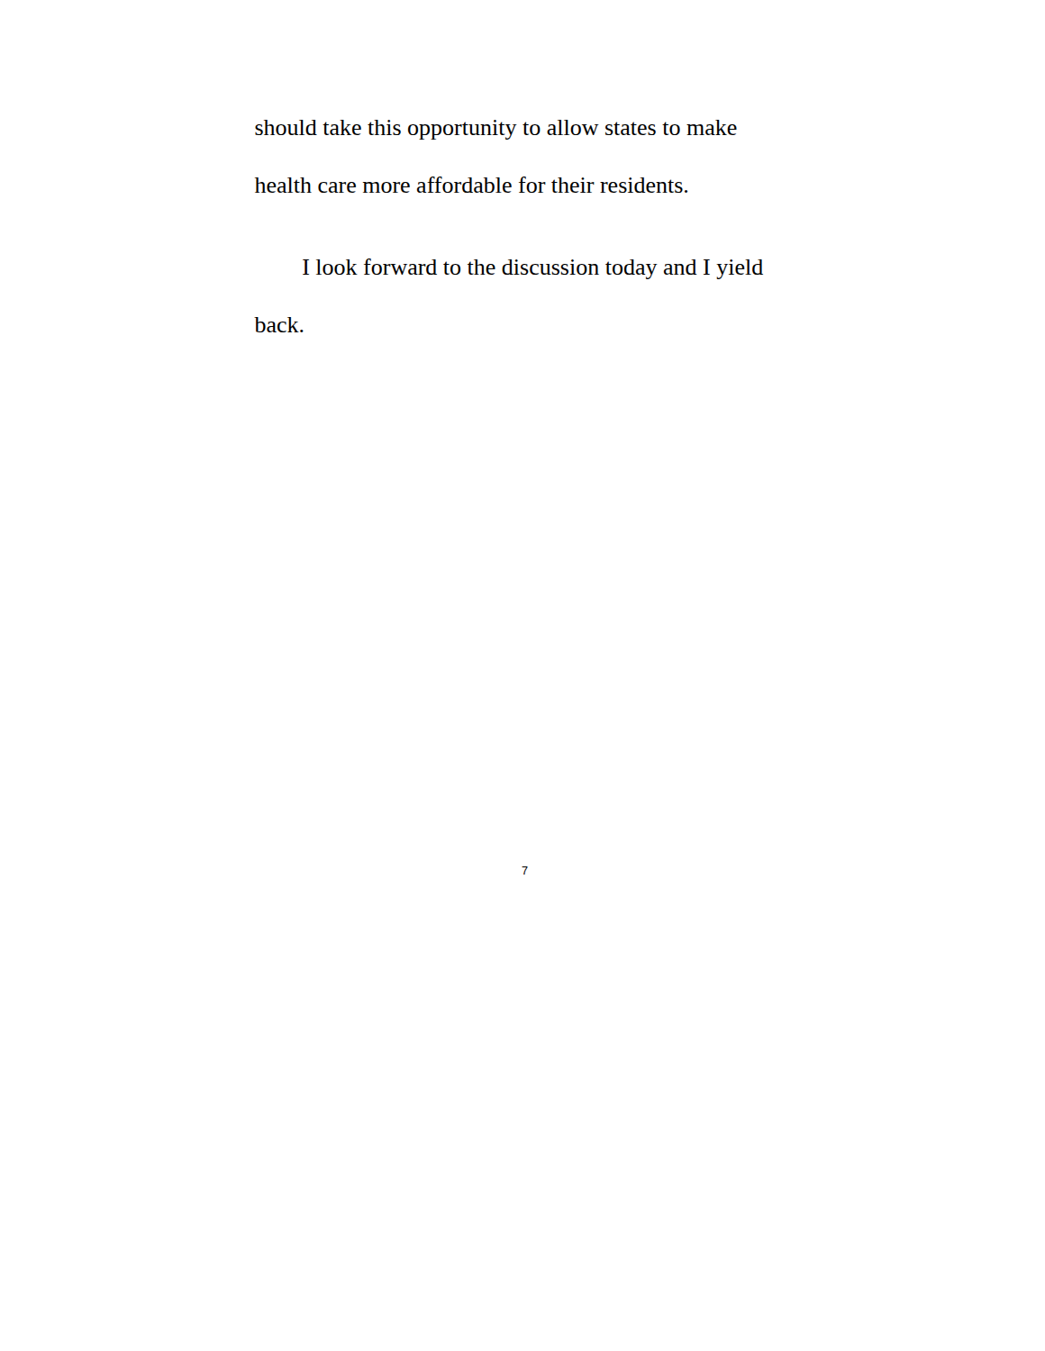should take this opportunity to allow states to make health care more affordable for their residents.
I look forward to the discussion today and I yield back.
7